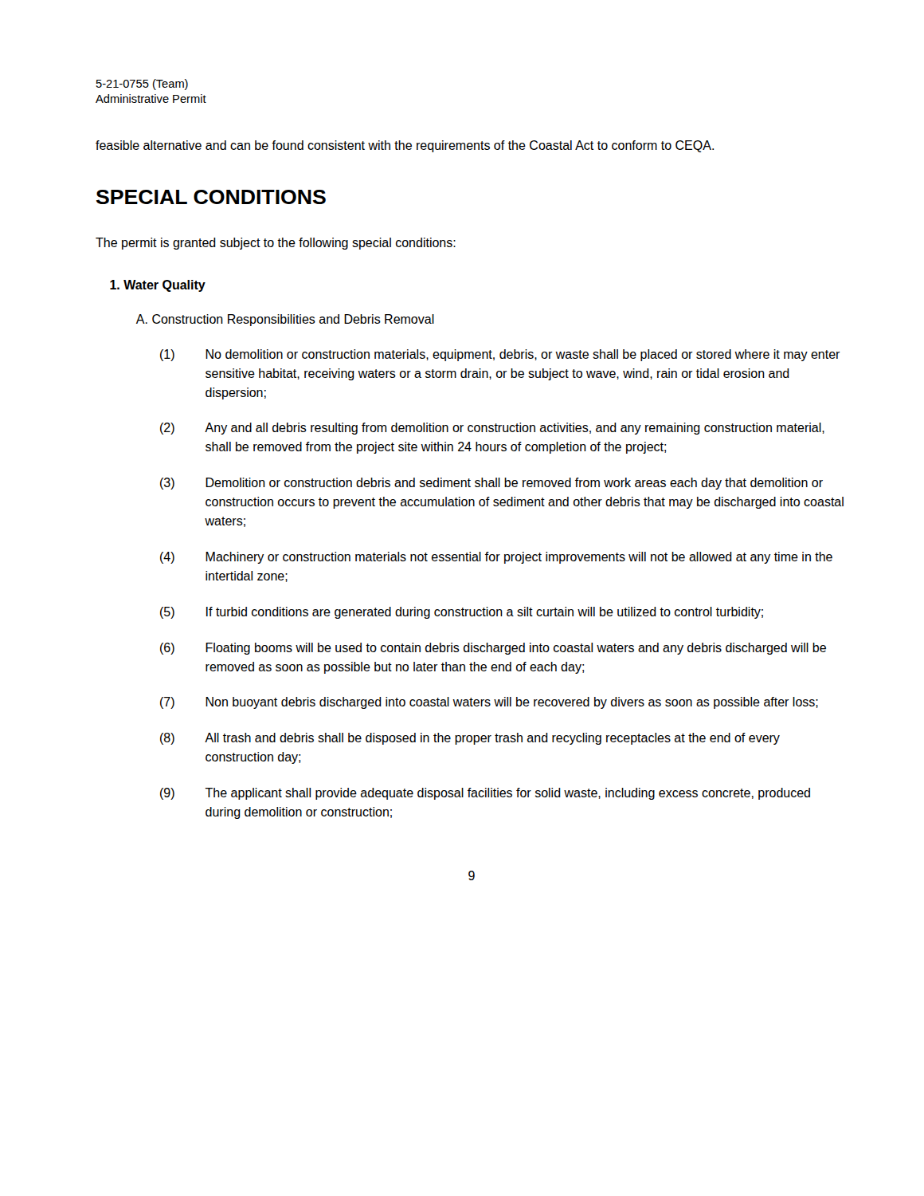5-21-0755 (Team)
Administrative Permit
feasible alternative and can be found consistent with the requirements of the Coastal Act to conform to CEQA.
SPECIAL CONDITIONS
The permit is granted subject to the following special conditions:
Water Quality
Construction Responsibilities and Debris Removal
No demolition or construction materials, equipment, debris, or waste shall be placed or stored where it may enter sensitive habitat, receiving waters or a storm drain, or be subject to wave, wind, rain or tidal erosion and dispersion;
Any and all debris resulting from demolition or construction activities, and any remaining construction material, shall be removed from the project site within 24 hours of completion of the project;
Demolition or construction debris and sediment shall be removed from work areas each day that demolition or construction occurs to prevent the accumulation of sediment and other debris that may be discharged into coastal waters;
Machinery or construction materials not essential for project improvements will not be allowed at any time in the intertidal zone;
If turbid conditions are generated during construction a silt curtain will be utilized to control turbidity;
Floating booms will be used to contain debris discharged into coastal waters and any debris discharged will be removed as soon as possible but no later than the end of each day;
Non buoyant debris discharged into coastal waters will be recovered by divers as soon as possible after loss;
All trash and debris shall be disposed in the proper trash and recycling receptacles at the end of every construction day;
The applicant shall provide adequate disposal facilities for solid waste, including excess concrete, produced during demolition or construction;
9